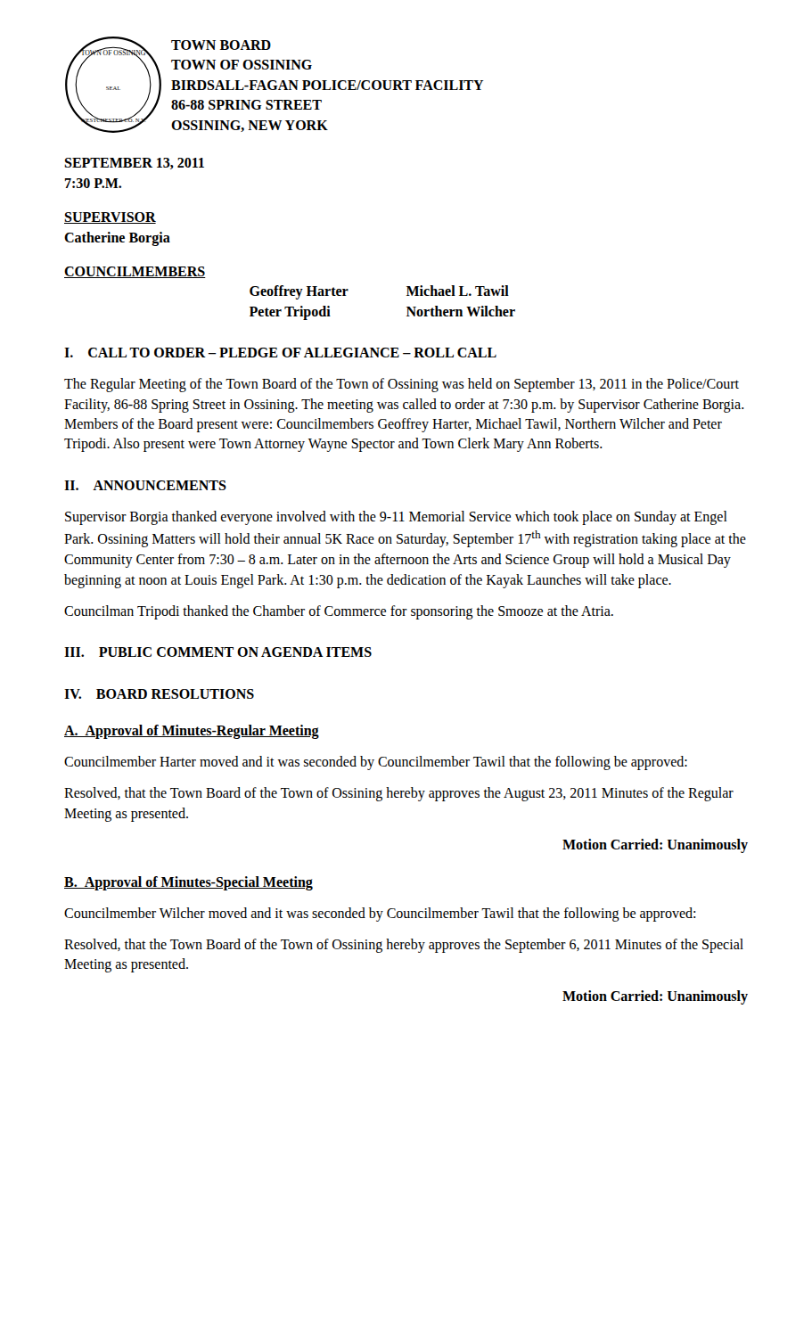TOWN BOARD
TOWN OF OSSINING
BIRDSALL-FAGAN POLICE/COURT FACILITY
86-88 SPRING STREET
OSSINING, NEW YORK
SEPTEMBER 13, 2011
7:30 P.M.
SUPERVISOR
Catherine Borgia
COUNCILMEMBERS
Geoffrey Harter Michael L. Tawil
Peter Tripodi Northern Wilcher
I. CALL TO ORDER – PLEDGE OF ALLEGIANCE – ROLL CALL
The Regular Meeting of the Town Board of the Town of Ossining was held on September 13, 2011 in the Police/Court Facility, 86-88 Spring Street in Ossining. The meeting was called to order at 7:30 p.m. by Supervisor Catherine Borgia. Members of the Board present were: Councilmembers Geoffrey Harter, Michael Tawil, Northern Wilcher and Peter Tripodi. Also present were Town Attorney Wayne Spector and Town Clerk Mary Ann Roberts.
II. ANNOUNCEMENTS
Supervisor Borgia thanked everyone involved with the 9-11 Memorial Service which took place on Sunday at Engel Park. Ossining Matters will hold their annual 5K Race on Saturday, September 17th with registration taking place at the Community Center from 7:30 – 8 a.m. Later on in the afternoon the Arts and Science Group will hold a Musical Day beginning at noon at Louis Engel Park. At 1:30 p.m. the dedication of the Kayak Launches will take place.
Councilman Tripodi thanked the Chamber of Commerce for sponsoring the Smooze at the Atria.
III. PUBLIC COMMENT ON AGENDA ITEMS
IV. BOARD RESOLUTIONS
A. Approval of Minutes-Regular Meeting
Councilmember Harter moved and it was seconded by Councilmember Tawil that the following be approved:
Resolved, that the Town Board of the Town of Ossining hereby approves the August 23, 2011 Minutes of the Regular Meeting as presented.
Motion Carried: Unanimously
B. Approval of Minutes-Special Meeting
Councilmember Wilcher moved and it was seconded by Councilmember Tawil that the following be approved:
Resolved, that the Town Board of the Town of Ossining hereby approves the September 6, 2011 Minutes of the Special Meeting as presented.
Motion Carried: Unanimously